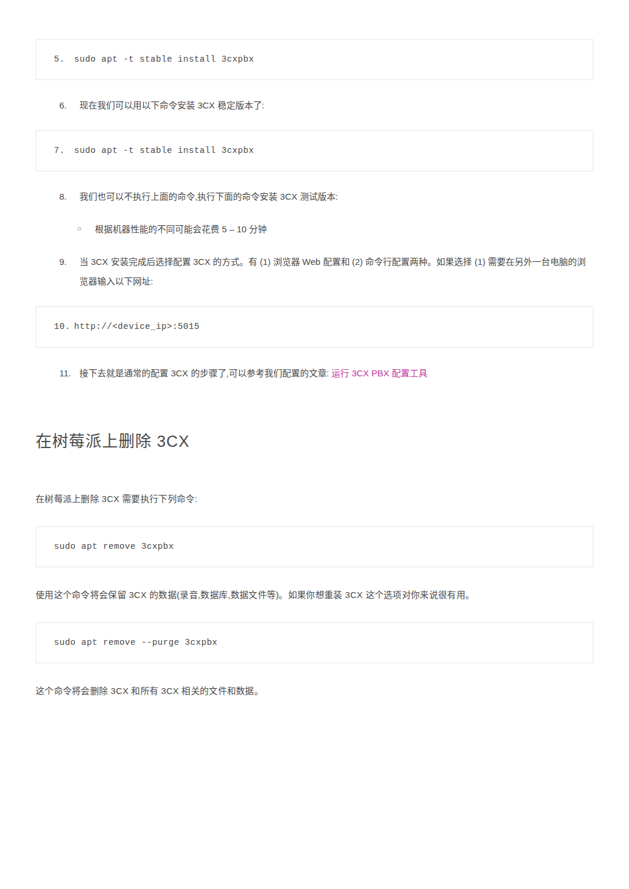5.
sudo apt -t stable install 3cxpbx
6.
现在我们可以用以下命令安装 3CX 稳定版本了:
7.
sudo apt -t stable install 3cxpbx
8.
我们也可以不执行上面的命令,执行下面的命令安装 3CX 测试版本:
○
根据机器性能的不同可能会花费 5 – 10 分钟
9.
当 3CX 安装完成后选择配置 3CX 的方式。有 (1) 浏览器 Web 配置和 (2) 命令行配置两种。如果选择 (1) 需要在另外一台电脑的浏览器输入以下网址:
10.
http://<device_ip>:5015
11.
接下去就是通常的配置 3CX 的步骤了,可以参考我们配置的文章: 运行 3CX PBX 配置工具
在树莓派上删除 3CX
在树莓派上删除 3CX 需要执行下列命令:
sudo apt remove 3cxpbx
使用这个命令将会保留 3CX 的数据(录音,数据库,数据文件等)。如果你想重装 3CX 这个选项对你来说很有用。
sudo apt remove --purge 3cxpbx
这个命令将会删除 3CX 和所有 3CX 相关的文件和数据。